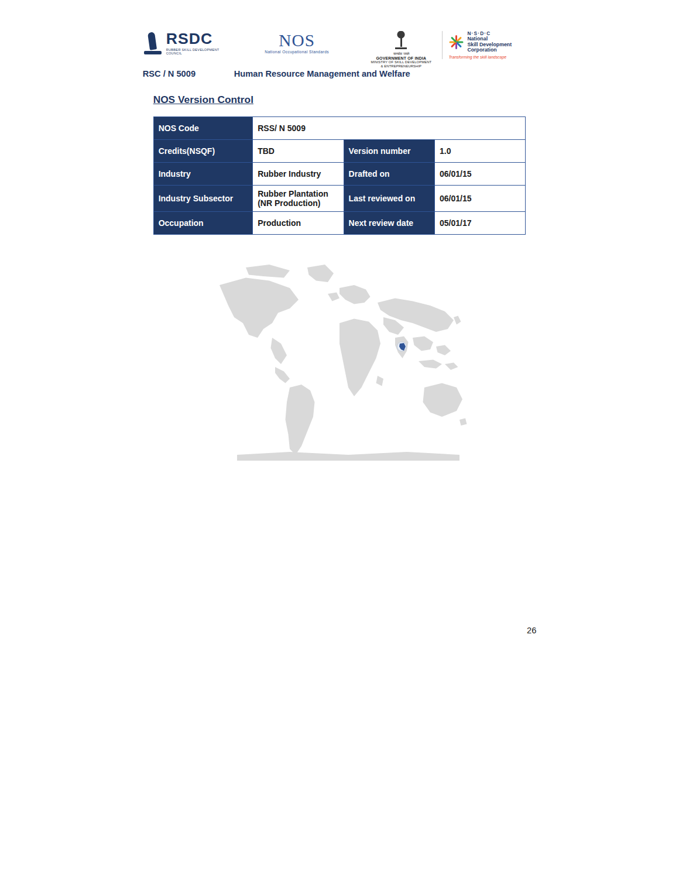RSDC
Rubber Skill Development Council
NOS
National Occupational Standards
सत्यमेव जयते
GOVERNMENT OF INDIA
MINISTRY OF SKILL DEVELOPMENT
& ENTREPRENEURSHIP
N·S·D·C
National
Skill Development
Corporation
Transforming the skill landscape
RSC / N 5009
Human Resource Management and Welfare
NOS Version Control
| NOS Code | RSS/ N 5009 |
| Credits(NSQF) | TBD | Version number | 1.0 |
| Industry | Rubber Industry | Drafted on | 06/01/15 |
| Industry Subsector | Rubber Plantation (NR Production) | Last reviewed on | 06/01/15 |
| Occupation | Production | Next review date | 05/01/17 |
26